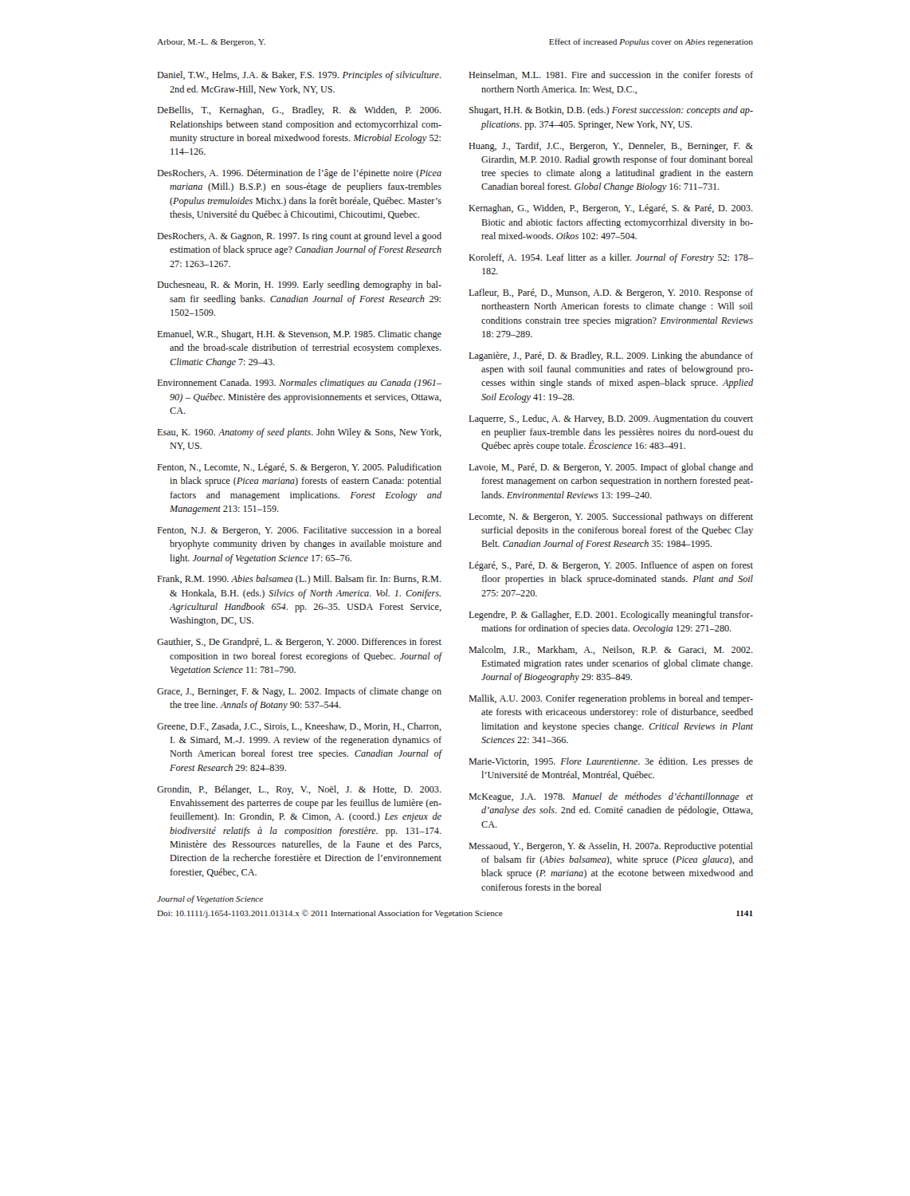Arbour, M.-L. & Bergeron, Y.
Effect of increased Populus cover on Abies regeneration
Daniel, T.W., Helms, J.A. & Baker, F.S. 1979. Principles of silviculture. 2nd ed. McGraw-Hill, New York, NY, US.
DeBellis, T., Kernaghan, G., Bradley, R. & Widden, P. 2006. Relationships between stand composition and ectomycorrhizal community structure in boreal mixedwood forests. Microbial Ecology 52: 114–126.
DesRochers, A. 1996. Détermination de l’âge de l’épinette noire (Picea mariana (Mill.) B.S.P.) en sous-étage de peupliers faux-trembles (Populus tremuloides Michx.) dans la forêt boréale, Québec. Master’s thesis, Université du Québec à Chicoutimi, Chicoutimi, Quebec.
DesRochers, A. & Gagnon, R. 1997. Is ring count at ground level a good estimation of black spruce age? Canadian Journal of Forest Research 27: 1263–1267.
Duchesneau, R. & Morin, H. 1999. Early seedling demography in balsam fir seedling banks. Canadian Journal of Forest Research 29: 1502–1509.
Emanuel, W.R., Shugart, H.H. & Stevenson, M.P. 1985. Climatic change and the broad-scale distribution of terrestrial ecosystem complexes. Climatic Change 7: 29–43.
Environnement Canada. 1993. Normales climatiques au Canada (1961–90) – Québec. Ministère des approvisionnements et services, Ottawa, CA.
Esau, K. 1960. Anatomy of seed plants. John Wiley & Sons, New York, NY, US.
Fenton, N., Lecomte, N., Légaré, S. & Bergeron, Y. 2005. Paludification in black spruce (Picea mariana) forests of eastern Canada: potential factors and management implications. Forest Ecology and Management 213: 151–159.
Fenton, N.J. & Bergeron, Y. 2006. Facilitative succession in a boreal bryophyte community driven by changes in available moisture and light. Journal of Vegetation Science 17: 65–76.
Frank, R.M. 1990. Abies balsamea (L.) Mill. Balsam fir. In: Burns, R.M. & Honkala, B.H. (eds.) Silvics of North America. Vol. 1. Conifers. Agricultural Handbook 654. pp. 26–35. USDA Forest Service, Washington, DC, US.
Gauthier, S., De Grandpré, L. & Bergeron, Y. 2000. Differences in forest composition in two boreal forest ecoregions of Quebec. Journal of Vegetation Science 11: 781–790.
Grace, J., Berninger, F. & Nagy, L. 2002. Impacts of climate change on the tree line. Annals of Botany 90: 537–544.
Greene, D.F., Zasada, J.C., Sirois, L., Kneeshaw, D., Morin, H., Charron, I. & Simard, M.-J. 1999. A review of the regeneration dynamics of North American boreal forest tree species. Canadian Journal of Forest Research 29: 824–839.
Grondin, P., Bélanger, L., Roy, V., Noël, J. & Hotte, D. 2003. Envahissement des parterres de coupe par les feuillus de lumière (enfeuillement). In: Grondin, P. & Cimon, A. (coord.) Les enjeux de biodiversité relatifs à la composition forestière. pp. 131–174. Ministère des Ressources naturelles, de la Faune et des Parcs, Direction de la recherche forestière et Direction de l’environnement forestier, Québec, CA.
Heinselman, M.L. 1981. Fire and succession in the conifer forests of northern North America. In: West, D.C.,
Shugart, H.H. & Botkin, D.B. (eds.) Forest succession: concepts and applications. pp. 374–405. Springer, New York, NY, US.
Huang, J., Tardif, J.C., Bergeron, Y., Denneler, B., Berninger, F. & Girardin, M.P. 2010. Radial growth response of four dominant boreal tree species to climate along a latitudinal gradient in the eastern Canadian boreal forest. Global Change Biology 16: 711–731.
Kernaghan, G., Widden, P., Bergeron, Y., Légaré, S. & Paré, D. 2003. Biotic and abiotic factors affecting ectomycorrhizal diversity in boreal mixed-woods. Oikos 102: 497–504.
Koroleff, A. 1954. Leaf litter as a killer. Journal of Forestry 52: 178–182.
Lafleur, B., Paré, D., Munson, A.D. & Bergeron, Y. 2010. Response of northeastern North American forests to climate change : Will soil conditions constrain tree species migration? Environmental Reviews 18: 279–289.
Laganière, J., Paré, D. & Bradley, R.L. 2009. Linking the abundance of aspen with soil faunal communities and rates of belowground processes within single stands of mixed aspen–black spruce. Applied Soil Ecology 41: 19–28.
Laquerre, S., Leduc, A. & Harvey, B.D. 2009. Augmentation du couvert en peuplier faux-tremble dans les pessières noires du nord-ouest du Québec après coupe totale. Écoscience 16: 483–491.
Lavoie, M., Paré, D. & Bergeron, Y. 2005. Impact of global change and forest management on carbon sequestration in northern forested peatlands. Environmental Reviews 13: 199–240.
Lecomte, N. & Bergeron, Y. 2005. Successional pathways on different surficial deposits in the coniferous boreal forest of the Quebec Clay Belt. Canadian Journal of Forest Research 35: 1984–1995.
Légaré, S., Paré, D. & Bergeron, Y. 2005. Influence of aspen on forest floor properties in black spruce-dominated stands. Plant and Soil 275: 207–220.
Legendre, P. & Gallagher, E.D. 2001. Ecologically meaningful transformations for ordination of species data. Oecologia 129: 271–280.
Malcolm, J.R., Markham, A., Neilson, R.P. & Garaci, M. 2002. Estimated migration rates under scenarios of global climate change. Journal of Biogeography 29: 835–849.
Mallik, A.U. 2003. Conifer regeneration problems in boreal and temperate forests with ericaceous understorey: role of disturbance, seedbed limitation and keystone species change. Critical Reviews in Plant Sciences 22: 341–366.
Marie-Victorin, 1995. Flore Laurentienne. 3e édition. Les presses de l’Université de Montréal, Montréal, Québec.
McKeague, J.A. 1978. Manuel de méthodes d’échantillonnage et d’analyse des sols. 2nd ed. Comité canadien de pédologie, Ottawa, CA.
Messaoud, Y., Bergeron, Y. & Asselin, H. 2007a. Reproductive potential of balsam fir (Abies balsamea), white spruce (Picea glauca), and black spruce (P. mariana) at the ecotone between mixedwood and coniferous forests in the boreal
Journal of Vegetation Science
Doi: 10.1111/j.1654-1103.2011.01314.x © 2011 International Association for Vegetation Science 1141